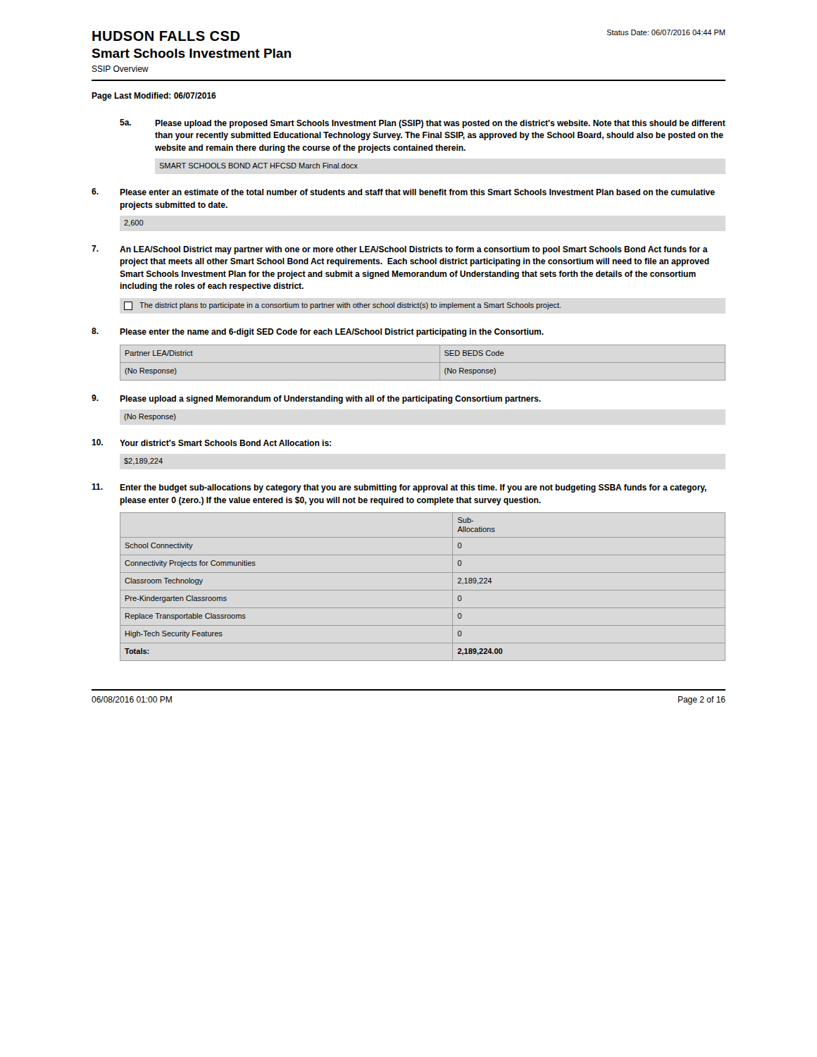HUDSON FALLS CSD
Status Date: 06/07/2016 04:44 PM
Smart Schools Investment Plan
SSIP Overview
Page Last Modified: 06/07/2016
5a.
Please upload the proposed Smart Schools Investment Plan (SSIP) that was posted on the district's website. Note that this should be different than your recently submitted Educational Technology Survey. The Final SSIP, as approved by the School Board, should also be posted on the website and remain there during the course of the projects contained therein.
SMART SCHOOLS BOND ACT HFCSD March Final.docx
6.
Please enter an estimate of the total number of students and staff that will benefit from this Smart Schools Investment Plan based on the cumulative projects submitted to date.
2,600
7.
An LEA/School District may partner with one or more other LEA/School Districts to form a consortium to pool Smart Schools Bond Act funds for a project that meets all other Smart School Bond Act requirements. Each school district participating in the consortium will need to file an approved Smart Schools Investment Plan for the project and submit a signed Memorandum of Understanding that sets forth the details of the consortium including the roles of each respective district.
The district plans to participate in a consortium to partner with other school district(s) to implement a Smart Schools project.
8.
Please enter the name and 6-digit SED Code for each LEA/School District participating in the Consortium.
| Partner LEA/District | SED BEDS Code |
| (No Response) | (No Response) |
9.
Please upload a signed Memorandum of Understanding with all of the participating Consortium partners.
(No Response)
10.
Your district's Smart Schools Bond Act Allocation is:
$2,189,224
11.
Enter the budget sub-allocations by category that you are submitting for approval at this time. If you are not budgeting SSBA funds for a category, please enter 0 (zero.) If the value entered is $0, you will not be required to complete that survey question.
| | Sub- Allocations |
| --- | --- |
| School Connectivity | 0 |
| Connectivity Projects for Communities | 0 |
| Classroom Technology | 2,189,224 |
| Pre-Kindergarten Classrooms | 0 |
| Replace Transportable Classrooms | 0 |
| High-Tech Security Features | 0 |
| Totals: | 2,189,224.00 |
06/08/2016 01:00 PM
Page 2 of 16